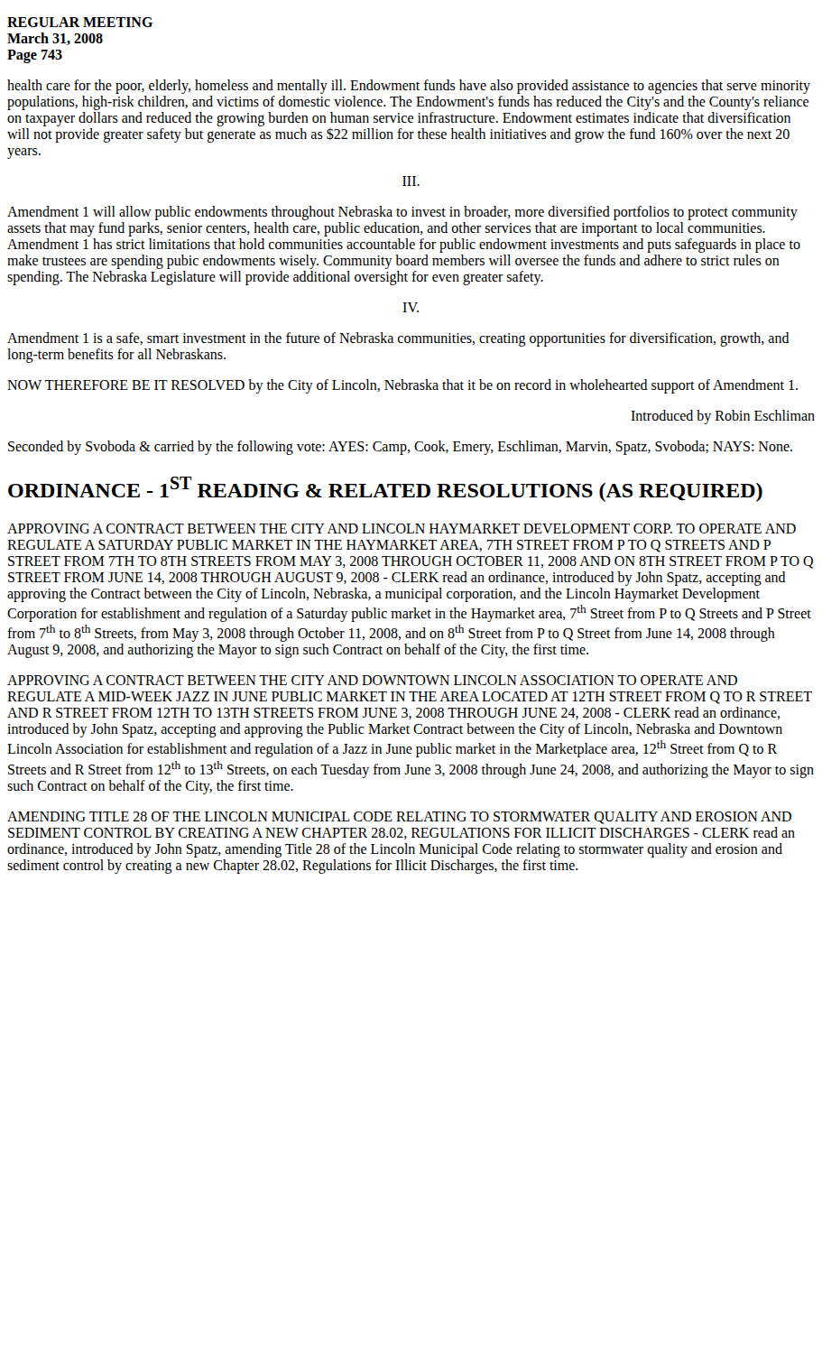REGULAR MEETING
March 31, 2008
Page 743
health care for the poor, elderly, homeless and mentally ill. Endowment funds have also provided assistance to agencies that serve minority populations, high-risk children, and victims of domestic violence. The Endowment's funds has reduced the City's and the County's reliance on taxpayer dollars and reduced the growing burden on human service infrastructure. Endowment estimates indicate that diversification will not provide greater safety but generate as much as $22 million for these health initiatives and grow the fund 160% over the next 20 years.
III.
Amendment 1 will allow public endowments throughout Nebraska to invest in broader, more diversified portfolios to protect community assets that may fund parks, senior centers, health care, public education, and other services that are important to local communities. Amendment 1 has strict limitations that hold communities accountable for public endowment investments and puts safeguards in place to make trustees are spending pubic endowments wisely. Community board members will oversee the funds and adhere to strict rules on spending. The Nebraska Legislature will provide additional oversight for even greater safety.
IV.
Amendment 1 is a safe, smart investment in the future of Nebraska communities, creating opportunities for diversification, growth, and long-term benefits for all Nebraskans.
NOW THEREFORE BE IT RESOLVED by the City of Lincoln, Nebraska that it be on record in wholehearted support of Amendment 1.
Introduced by Robin Eschliman
Seconded by Svoboda & carried by the following vote: AYES: Camp, Cook, Emery, Eschliman, Marvin, Spatz, Svoboda; NAYS: None.
ORDINANCE - 1ST READING & RELATED RESOLUTIONS (AS REQUIRED)
APPROVING A CONTRACT BETWEEN THE CITY AND LINCOLN HAYMARKET DEVELOPMENT CORP. TO OPERATE AND REGULATE A SATURDAY PUBLIC MARKET IN THE HAYMARKET AREA, 7TH STREET FROM P TO Q STREETS AND P STREET FROM 7TH TO 8TH STREETS FROM MAY 3, 2008 THROUGH OCTOBER 11, 2008 AND ON 8TH STREET FROM P TO Q STREET FROM JUNE 14, 2008 THROUGH AUGUST 9, 2008 - CLERK read an ordinance, introduced by John Spatz, accepting and approving the Contract between the City of Lincoln, Nebraska, a municipal corporation, and the Lincoln Haymarket Development Corporation for establishment and regulation of a Saturday public market in the Haymarket area, 7th Street from P to Q Streets and P Street from 7th to 8th Streets, from May 3, 2008 through October 11, 2008, and on 8th Street from P to Q Street from June 14, 2008 through August 9, 2008, and authorizing the Mayor to sign such Contract on behalf of the City, the first time.
APPROVING A CONTRACT BETWEEN THE CITY AND DOWNTOWN LINCOLN ASSOCIATION TO OPERATE AND REGULATE A MID-WEEK JAZZ IN JUNE PUBLIC MARKET IN THE AREA LOCATED AT 12TH STREET FROM Q TO R STREET AND R STREET FROM 12TH TO 13TH STREETS FROM JUNE 3, 2008 THROUGH JUNE 24, 2008 - CLERK read an ordinance, introduced by John Spatz, accepting and approving the Public Market Contract between the City of Lincoln, Nebraska and Downtown Lincoln Association for establishment and regulation of a Jazz in June public market in the Marketplace area, 12th Street from Q to R Streets and R Street from 12th to 13th Streets, on each Tuesday from June 3, 2008 through June 24, 2008, and authorizing the Mayor to sign such Contract on behalf of the City, the first time.
AMENDING TITLE 28 OF THE LINCOLN MUNICIPAL CODE RELATING TO STORMWATER QUALITY AND EROSION AND SEDIMENT CONTROL BY CREATING A NEW CHAPTER 28.02, REGULATIONS FOR ILLICIT DISCHARGES - CLERK read an ordinance, introduced by John Spatz, amending Title 28 of the Lincoln Municipal Code relating to stormwater quality and erosion and sediment control by creating a new Chapter 28.02, Regulations for Illicit Discharges, the first time.